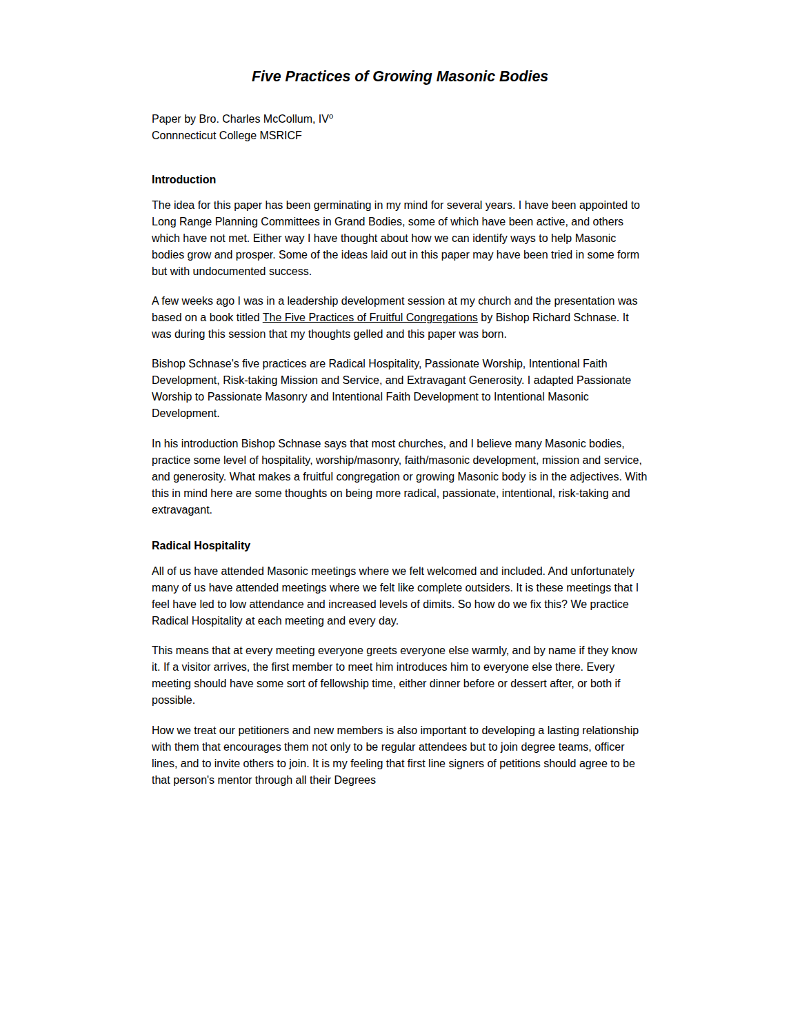Five Practices of Growing Masonic Bodies
Paper by Bro. Charles McCollum, IVo
Connnecticut College MSRICF
Introduction
The idea for this paper has been germinating in my mind for several years. I have been appointed to Long Range Planning Committees in Grand Bodies, some of which have been active, and others which have not met. Either way I have thought about how we can identify ways to help Masonic bodies grow and prosper. Some of the ideas laid out in this paper may have been tried in some form but with undocumented success.
A few weeks ago I was in a leadership development session at my church and the presentation was based on a book titled The Five Practices of Fruitful Congregations by Bishop Richard Schnase. It was during this session that my thoughts gelled and this paper was born.
Bishop Schnase's five practices are Radical Hospitality, Passionate Worship, Intentional Faith Development, Risk-taking Mission and Service, and Extravagant Generosity. I adapted Passionate Worship to Passionate Masonry and Intentional Faith Development to Intentional Masonic Development.
In his introduction Bishop Schnase says that most churches, and I believe many Masonic bodies, practice some level of hospitality, worship/masonry, faith/masonic development, mission and service, and generosity. What makes a fruitful congregation or growing Masonic body is in the adjectives. With this in mind here are some thoughts on being more radical, passionate, intentional, risk-taking and extravagant.
Radical Hospitality
All of us have attended Masonic meetings where we felt welcomed and included. And unfortunately many of us have attended meetings where we felt like complete outsiders. It is these meetings that I feel have led to low attendance and increased levels of dimits. So how do we fix this? We practice Radical Hospitality at each meeting and every day.
This means that at every meeting everyone greets everyone else warmly, and by name if they know it. If a visitor arrives, the first member to meet him introduces him to everyone else there. Every meeting should have some sort of fellowship time, either dinner before or dessert after, or both if possible.
How we treat our petitioners and new members is also important to developing a lasting relationship with them that encourages them not only to be regular attendees but to join degree teams, officer lines, and to invite others to join. It is my feeling that first line signers of petitions should agree to be that person's mentor through all their Degrees